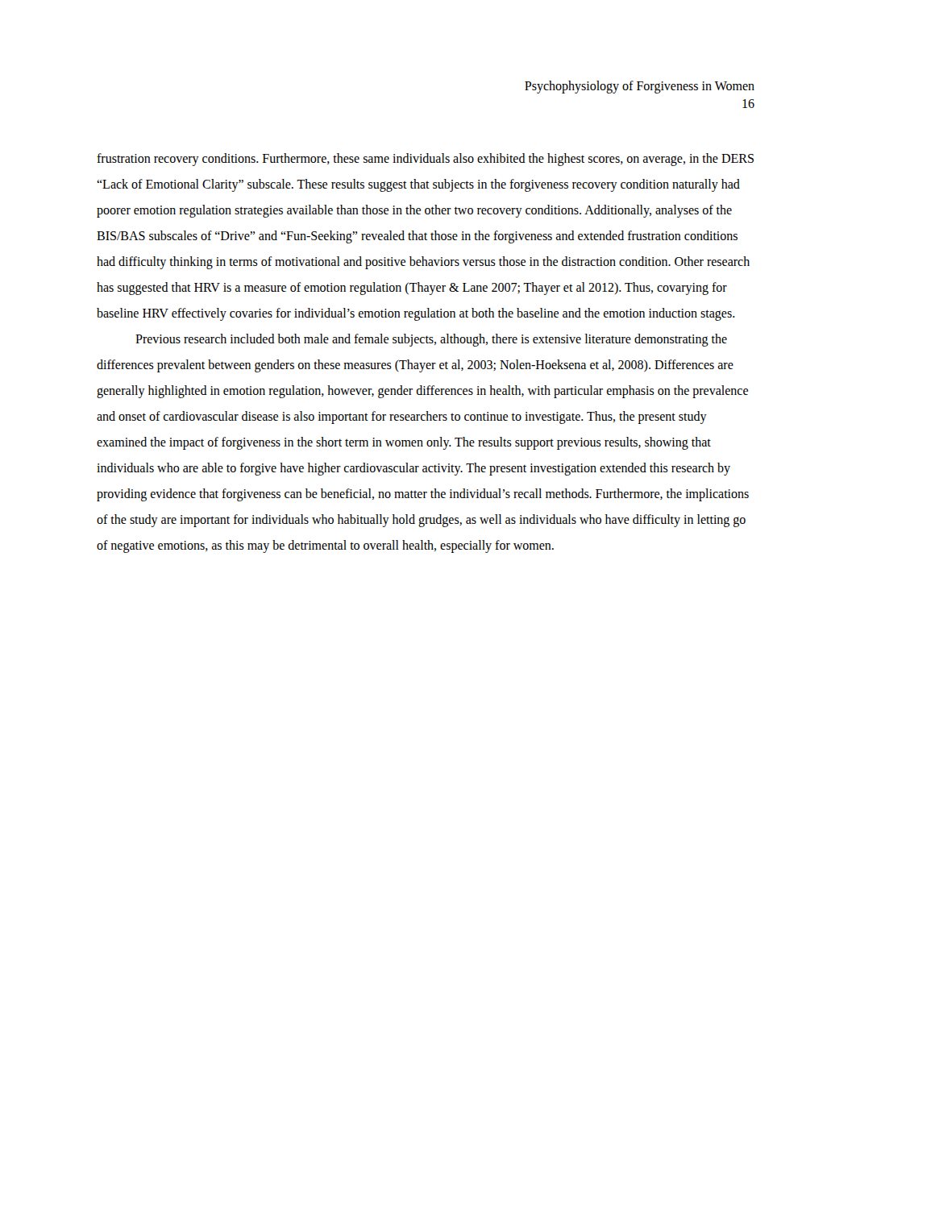Psychophysiology of Forgiveness in Women 16
frustration recovery conditions. Furthermore, these same individuals also exhibited the highest scores, on average, in the DERS “Lack of Emotional Clarity” subscale. These results suggest that subjects in the forgiveness recovery condition naturally had poorer emotion regulation strategies available than those in the other two recovery conditions. Additionally, analyses of the BIS/BAS subscales of “Drive” and “Fun-Seeking” revealed that those in the forgiveness and extended frustration conditions had difficulty thinking in terms of motivational and positive behaviors versus those in the distraction condition. Other research has suggested that HRV is a measure of emotion regulation (Thayer & Lane 2007; Thayer et al 2012). Thus, covarying for baseline HRV effectively covaries for individual’s emotion regulation at both the baseline and the emotion induction stages.
Previous research included both male and female subjects, although, there is extensive literature demonstrating the differences prevalent between genders on these measures (Thayer et al, 2003; Nolen-Hoeksena et al, 2008). Differences are generally highlighted in emotion regulation, however, gender differences in health, with particular emphasis on the prevalence and onset of cardiovascular disease is also important for researchers to continue to investigate. Thus, the present study examined the impact of forgiveness in the short term in women only. The results support previous results, showing that individuals who are able to forgive have higher cardiovascular activity. The present investigation extended this research by providing evidence that forgiveness can be beneficial, no matter the individual’s recall methods. Furthermore, the implications of the study are important for individuals who habitually hold grudges, as well as individuals who have difficulty in letting go of negative emotions, as this may be detrimental to overall health, especially for women.